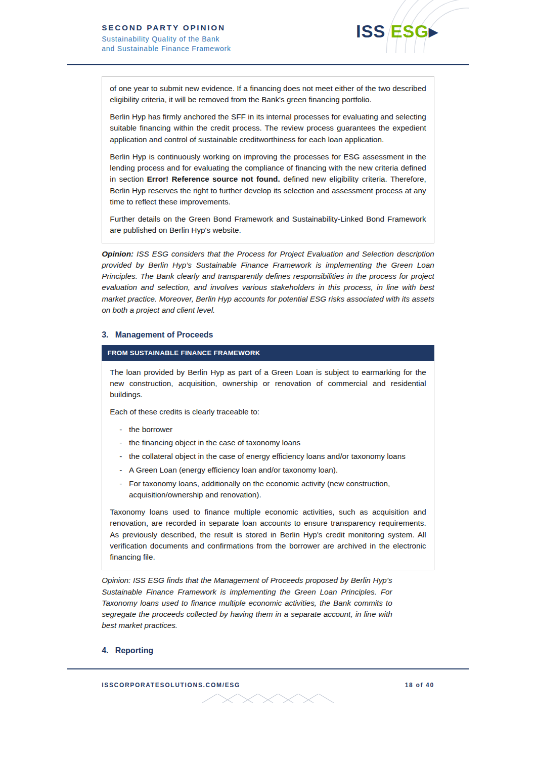Second Party Opinion
Sustainability Quality of the Bank
and Sustainable Finance Framework
ISS ESG▸
of one year to submit new evidence. If a financing does not meet either of the two described eligibility criteria, it will be removed from the Bank's green financing portfolio.
Berlin Hyp has firmly anchored the SFF in its internal processes for evaluating and selecting suitable financing within the credit process. The review process guarantees the expedient application and control of sustainable creditworthiness for each loan application.
Berlin Hyp is continuously working on improving the processes for ESG assessment in the lending process and for evaluating the compliance of financing with the new criteria defined in section Error! Reference source not found. defined new eligibility criteria. Therefore, Berlin Hyp reserves the right to further develop its selection and assessment process at any time to reflect these improvements.
Further details on the Green Bond Framework and Sustainability-Linked Bond Framework are published on Berlin Hyp's website.
Opinion: ISS ESG considers that the Process for Project Evaluation and Selection description provided by Berlin Hyp’s Sustainable Finance Framework is implementing the Green Loan Principles. The Bank clearly and transparently defines responsibilities in the process for project evaluation and selection, and involves various stakeholders in this process, in line with best market practice. Moreover, Berlin Hyp accounts for potential ESG risks associated with its assets on both a project and client level.
3. Management of Proceeds
FROM SUSTAINABLE FINANCE FRAMEWORK
The loan provided by Berlin Hyp as part of a Green Loan is subject to earmarking for the new construction, acquisition, ownership or renovation of commercial and residential buildings.
Each of these credits is clearly traceable to:
the borrower
the financing object in the case of taxonomy loans
the collateral object in the case of energy efficiency loans and/or taxonomy loans
A Green Loan (energy efficiency loan and/or taxonomy loan).
For taxonomy loans, additionally on the economic activity (new construction, acquisition/ownership and renovation).
Taxonomy loans used to finance multiple economic activities, such as acquisition and renovation, are recorded in separate loan accounts to ensure transparency requirements. As previously described, the result is stored in Berlin Hyp's credit monitoring system. All verification documents and confirmations from the borrower are archived in the electronic financing file.
Opinion: ISS ESG finds that the Management of Proceeds proposed by Berlin Hyp’s Sustainable Finance Framework is implementing the Green Loan Principles. For Taxonomy loans used to finance multiple economic activities, the Bank commits to segregate the proceeds collected by having them in a separate account, in line with best market practices.
4. Reporting
ISSCORPORATESOLUTIONS.COM/ESG
18 of 40